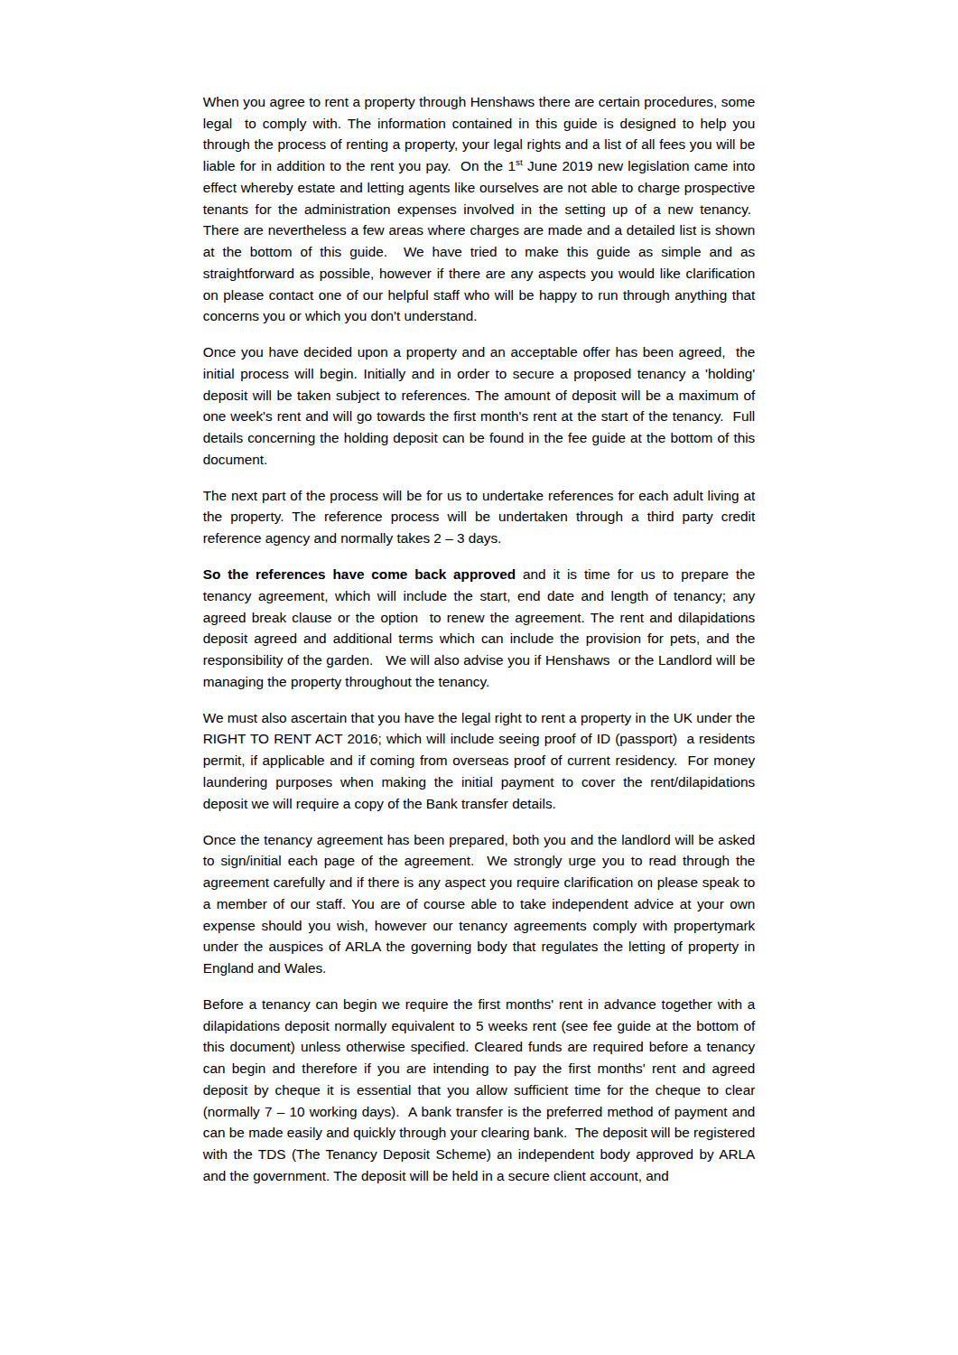When you agree to rent a property through Henshaws there are certain procedures, some legal to comply with. The information contained in this guide is designed to help you through the process of renting a property, your legal rights and a list of all fees you will be liable for in addition to the rent you pay. On the 1st June 2019 new legislation came into effect whereby estate and letting agents like ourselves are not able to charge prospective tenants for the administration expenses involved in the setting up of a new tenancy. There are nevertheless a few areas where charges are made and a detailed list is shown at the bottom of this guide. We have tried to make this guide as simple and as straightforward as possible, however if there are any aspects you would like clarification on please contact one of our helpful staff who will be happy to run through anything that concerns you or which you don't understand.
Once you have decided upon a property and an acceptable offer has been agreed, the initial process will begin. Initially and in order to secure a proposed tenancy a 'holding' deposit will be taken subject to references. The amount of deposit will be a maximum of one week's rent and will go towards the first month's rent at the start of the tenancy. Full details concerning the holding deposit can be found in the fee guide at the bottom of this document.
The next part of the process will be for us to undertake references for each adult living at the property. The reference process will be undertaken through a third party credit reference agency and normally takes 2 – 3 days.
So the references have come back approved and it is time for us to prepare the tenancy agreement, which will include the start, end date and length of tenancy; any agreed break clause or the option to renew the agreement. The rent and dilapidations deposit agreed and additional terms which can include the provision for pets, and the responsibility of the garden. We will also advise you if Henshaws or the Landlord will be managing the property throughout the tenancy.
We must also ascertain that you have the legal right to rent a property in the UK under the RIGHT TO RENT ACT 2016; which will include seeing proof of ID (passport) a residents permit, if applicable and if coming from overseas proof of current residency. For money laundering purposes when making the initial payment to cover the rent/dilapidations deposit we will require a copy of the Bank transfer details.
Once the tenancy agreement has been prepared, both you and the landlord will be asked to sign/initial each page of the agreement. We strongly urge you to read through the agreement carefully and if there is any aspect you require clarification on please speak to a member of our staff. You are of course able to take independent advice at your own expense should you wish, however our tenancy agreements comply with propertymark under the auspices of ARLA the governing body that regulates the letting of property in England and Wales.
Before a tenancy can begin we require the first months' rent in advance together with a dilapidations deposit normally equivalent to 5 weeks rent (see fee guide at the bottom of this document) unless otherwise specified. Cleared funds are required before a tenancy can begin and therefore if you are intending to pay the first months' rent and agreed deposit by cheque it is essential that you allow sufficient time for the cheque to clear (normally 7 – 10 working days). A bank transfer is the preferred method of payment and can be made easily and quickly through your clearing bank. The deposit will be registered with the TDS (The Tenancy Deposit Scheme) an independent body approved by ARLA and the government. The deposit will be held in a secure client account, and